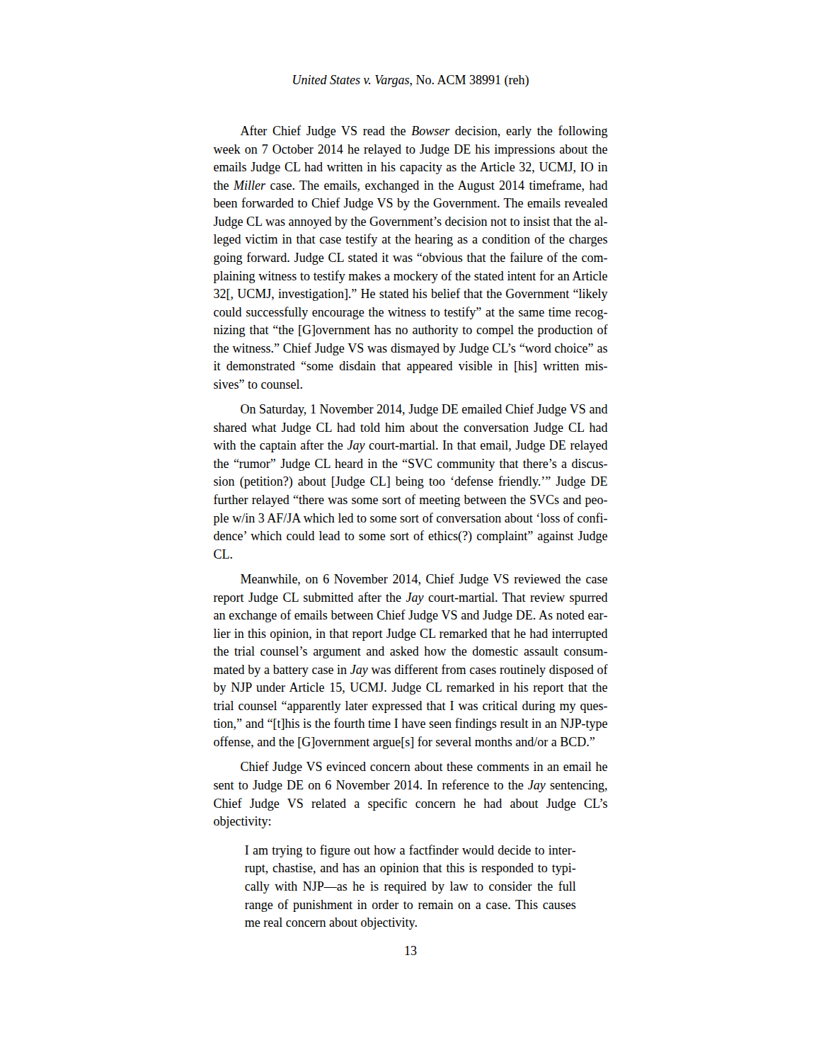United States v. Vargas, No. ACM 38991 (reh)
After Chief Judge VS read the Bowser decision, early the following week on 7 October 2014 he relayed to Judge DE his impressions about the emails Judge CL had written in his capacity as the Article 32, UCMJ, IO in the Miller case. The emails, exchanged in the August 2014 timeframe, had been forwarded to Chief Judge VS by the Government. The emails revealed Judge CL was annoyed by the Government’s decision not to insist that the alleged victim in that case testify at the hearing as a condition of the charges going forward. Judge CL stated it was “obvious that the failure of the complaining witness to testify makes a mockery of the stated intent for an Article 32[, UCMJ, investigation].” He stated his belief that the Government “likely could successfully encourage the witness to testify” at the same time recognizing that “the [G]overnment has no authority to compel the production of the witness.” Chief Judge VS was dismayed by Judge CL’s “word choice” as it demonstrated “some disdain that appeared visible in [his] written missives” to counsel.
On Saturday, 1 November 2014, Judge DE emailed Chief Judge VS and shared what Judge CL had told him about the conversation Judge CL had with the captain after the Jay court-martial. In that email, Judge DE relayed the “rumor” Judge CL heard in the “SVC community that there’s a discussion (petition?) about [Judge CL] being too ‘defense friendly.’” Judge DE further relayed “there was some sort of meeting between the SVCs and people w/in 3 AF/JA which led to some sort of conversation about ‘loss of confidence’ which could lead to some sort of ethics(?) complaint” against Judge CL.
Meanwhile, on 6 November 2014, Chief Judge VS reviewed the case report Judge CL submitted after the Jay court-martial. That review spurred an exchange of emails between Chief Judge VS and Judge DE. As noted earlier in this opinion, in that report Judge CL remarked that he had interrupted the trial counsel’s argument and asked how the domestic assault consummated by a battery case in Jay was different from cases routinely disposed of by NJP under Article 15, UCMJ. Judge CL remarked in his report that the trial counsel “apparently later expressed that I was critical during my question,” and “[t]his is the fourth time I have seen findings result in an NJP-type offense, and the [G]overnment argue[s] for several months and/or a BCD.”
Chief Judge VS evinced concern about these comments in an email he sent to Judge DE on 6 November 2014. In reference to the Jay sentencing, Chief Judge VS related a specific concern he had about Judge CL’s objectivity:
I am trying to figure out how a factfinder would decide to interrupt, chastise, and has an opinion that this is responded to typically with NJP—as he is required by law to consider the full range of punishment in order to remain on a case. This causes me real concern about objectivity.
13